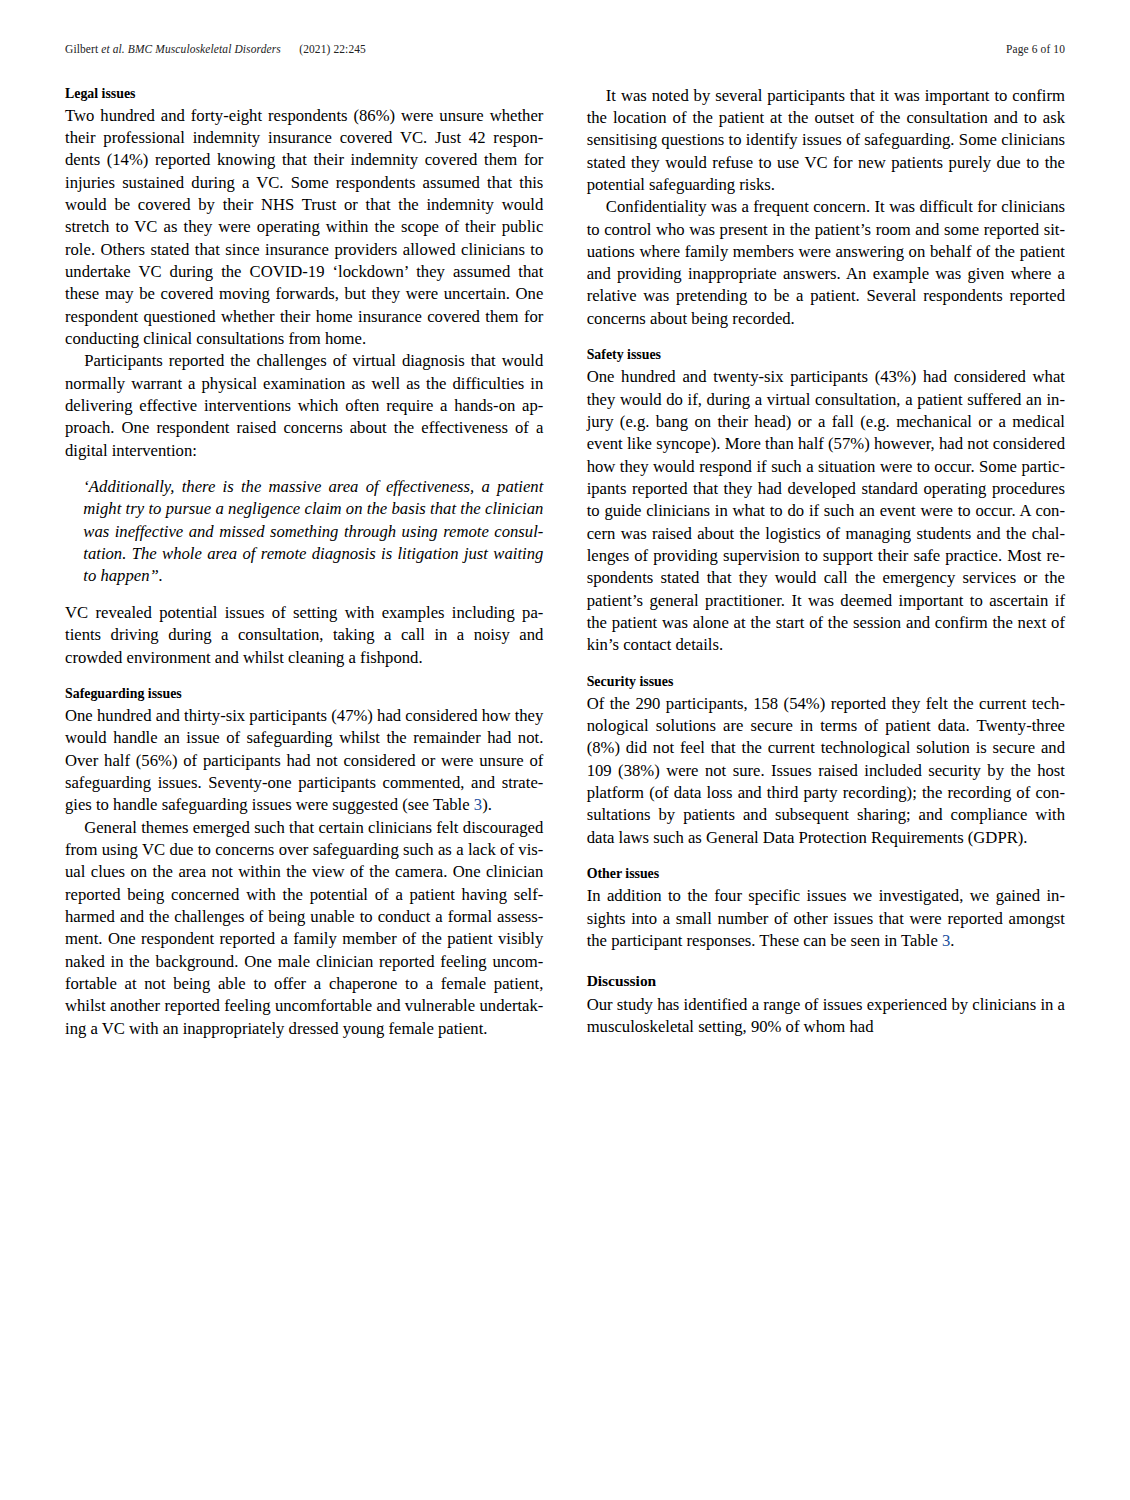Gilbert et al. BMC Musculoskeletal Disorders(2021) 22:245 Page 6 of 10
Legal issues
Two hundred and forty-eight respondents (86%) were unsure whether their professional indemnity insurance covered VC. Just 42 respondents (14%) reported knowing that their indemnity covered them for injuries sustained during a VC. Some respondents assumed that this would be covered by their NHS Trust or that the indemnity would stretch to VC as they were operating within the scope of their public role. Others stated that since insurance providers allowed clinicians to undertake VC during the COVID-19 ‘lockdown’ they assumed that these may be covered moving forwards, but they were uncertain. One respondent questioned whether their home insurance covered them for conducting clinical consultations from home.
Participants reported the challenges of virtual diagnosis that would normally warrant a physical examination as well as the difficulties in delivering effective interventions which often require a hands-on approach. One respondent raised concerns about the effectiveness of a digital intervention:
‘Additionally, there is the massive area of effectiveness, a patient might try to pursue a negligence claim on the basis that the clinician was ineffective and missed something through using remote consultation. The whole area of remote diagnosis is litigation just waiting to happen”.
VC revealed potential issues of setting with examples including patients driving during a consultation, taking a call in a noisy and crowded environment and whilst cleaning a fishpond.
Safeguarding issues
One hundred and thirty-six participants (47%) had considered how they would handle an issue of safeguarding whilst the remainder had not. Over half (56%) of participants had not considered or were unsure of safeguarding issues. Seventy-one participants commented, and strategies to handle safeguarding issues were suggested (see Table 3).
General themes emerged such that certain clinicians felt discouraged from using VC due to concerns over safeguarding such as a lack of visual clues on the area not within the view of the camera. One clinician reported being concerned with the potential of a patient having self-harmed and the challenges of being unable to conduct a formal assessment. One respondent reported a family member of the patient visibly naked in the background. One male clinician reported feeling uncomfortable at not being able to offer a chaperone to a female patient, whilst another reported feeling uncomfortable and vulnerable undertaking a VC with an inappropriately dressed young female patient.
It was noted by several participants that it was important to confirm the location of the patient at the outset of the consultation and to ask sensitising questions to identify issues of safeguarding. Some clinicians stated they would refuse to use VC for new patients purely due to the potential safeguarding risks.
Confidentiality was a frequent concern. It was difficult for clinicians to control who was present in the patient’s room and some reported situations where family members were answering on behalf of the patient and providing inappropriate answers. An example was given where a relative was pretending to be a patient. Several respondents reported concerns about being recorded.
Safety issues
One hundred and twenty-six participants (43%) had considered what they would do if, during a virtual consultation, a patient suffered an injury (e.g. bang on their head) or a fall (e.g. mechanical or a medical event like syncope). More than half (57%) however, had not considered how they would respond if such a situation were to occur. Some participants reported that they had developed standard operating procedures to guide clinicians in what to do if such an event were to occur. A concern was raised about the logistics of managing students and the challenges of providing supervision to support their safe practice. Most respondents stated that they would call the emergency services or the patient’s general practitioner. It was deemed important to ascertain if the patient was alone at the start of the session and confirm the next of kin’s contact details.
Security issues
Of the 290 participants, 158 (54%) reported they felt the current technological solutions are secure in terms of patient data. Twenty-three (8%) did not feel that the current technological solution is secure and 109 (38%) were not sure. Issues raised included security by the host platform (of data loss and third party recording); the recording of consultations by patients and subsequent sharing; and compliance with data laws such as General Data Protection Requirements (GDPR).
Other issues
In addition to the four specific issues we investigated, we gained insights into a small number of other issues that were reported amongst the participant responses. These can be seen in Table 3.
Discussion
Our study has identified a range of issues experienced by clinicians in a musculoskeletal setting, 90% of whom had